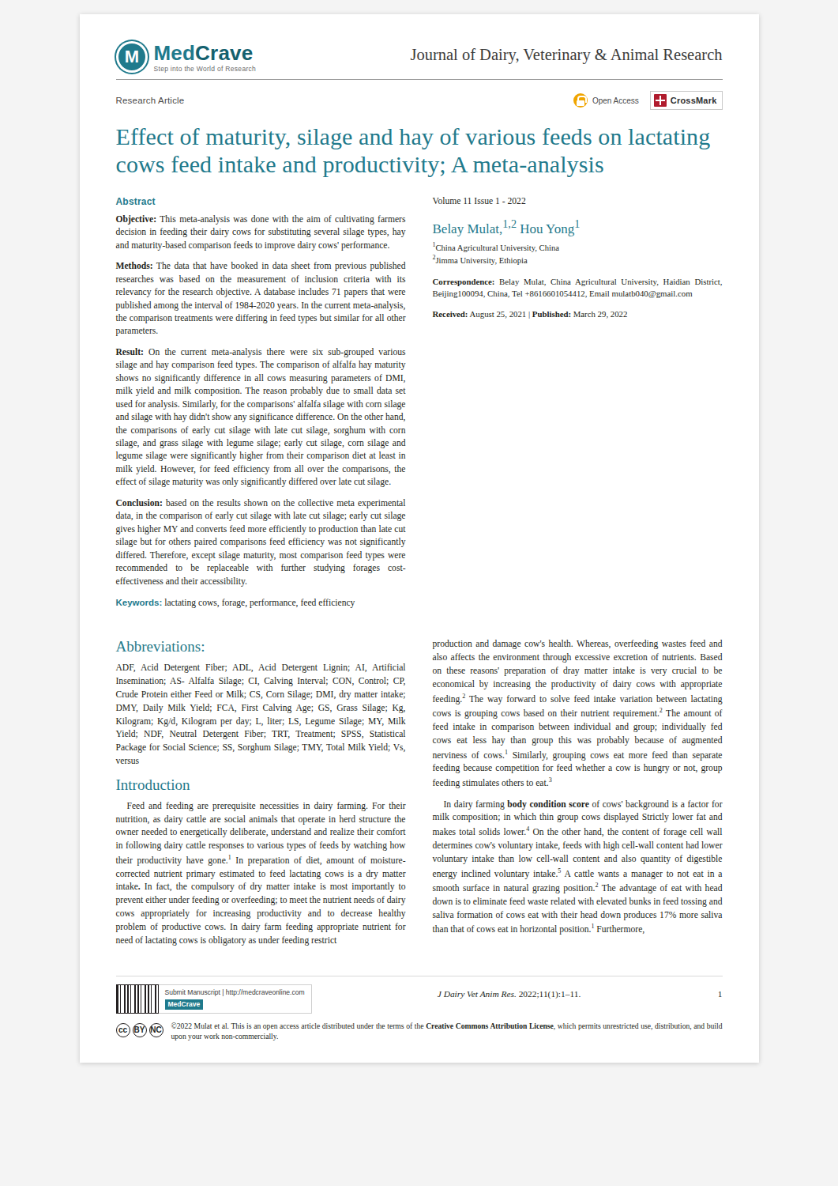M
MedCrave
Step into the World of Research
Journal of Dairy, Veterinary & Animal Research
Research Article
Open Access
CrossMark
Effect of maturity, silage and hay of various feeds on lactating cows feed intake and productivity; A meta-analysis
Abstract
Objective: This meta-analysis was done with the aim of cultivating farmers decision in feeding their dairy cows for substituting several silage types, hay and maturity-based comparison feeds to improve dairy cows' performance.
Methods: The data that have booked in data sheet from previous published researches was based on the measurement of inclusion criteria with its relevancy for the research objective. A database includes 71 papers that were published among the interval of 1984-2020 years. In the current meta-analysis, the comparison treatments were differing in feed types but similar for all other parameters.
Result: On the current meta-analysis there were six sub-grouped various silage and hay comparison feed types. The comparison of alfalfa hay maturity shows no significantly difference in all cows measuring parameters of DMI, milk yield and milk composition. The reason probably due to small data set used for analysis. Similarly, for the comparisons' alfalfa silage with corn silage and silage with hay didn't show any significance difference. On the other hand, the comparisons of early cut silage with late cut silage, sorghum with corn silage, and grass silage with legume silage; early cut silage, corn silage and legume silage were significantly higher from their comparison diet at least in milk yield. However, for feed efficiency from all over the comparisons, the effect of silage maturity was only significantly differed over late cut silage.
Conclusion: based on the results shown on the collective meta experimental data, in the comparison of early cut silage with late cut silage; early cut silage gives higher MY and converts feed more efficiently to production than late cut silage but for others paired comparisons feed efficiency was not significantly differed. Therefore, except silage maturity, most comparison feed types were recommended to be replaceable with further studying forages cost-effectiveness and their accessibility.
Keywords: lactating cows, forage, performance, feed efficiency
Volume 11 Issue 1 - 2022
Belay Mulat,1,2 Hou Yong1
1China Agricultural University, China
2Jimma University, Ethiopia
Correspondence: Belay Mulat, China Agricultural University, Haidian District, Beijing100094, China, Tel +8616601054412, Email mulatb040@gmail.com
Received: August 25, 2021 | Published: March 29, 2022
Abbreviations:
ADF, Acid Detergent Fiber; ADL, Acid Detergent Lignin; AI, Artificial Insemination; AS- Alfalfa Silage; CI, Calving Interval; CON, Control; CP, Crude Protein either Feed or Milk; CS, Corn Silage; DMI, dry matter intake; DMY, Daily Milk Yield; FCA, First Calving Age; GS, Grass Silage; Kg, Kilogram; Kg/d, Kilogram per day; L, liter; LS, Legume Silage; MY, Milk Yield; NDF, Neutral Detergent Fiber; TRT, Treatment; SPSS, Statistical Package for Social Science; SS, Sorghum Silage; TMY, Total Milk Yield; Vs, versus
Introduction
Feed and feeding are prerequisite necessities in dairy farming. For their nutrition, as dairy cattle are social animals that operate in herd structure the owner needed to energetically deliberate, understand and realize their comfort in following dairy cattle responses to various types of feeds by watching how their productivity have gone.1 In preparation of diet, amount of moisture-corrected nutrient primary estimated to feed lactating cows is a dry matter intake. In fact, the compulsory of dry matter intake is most importantly to prevent either under feeding or overfeeding; to meet the nutrient needs of dairy cows appropriately for increasing productivity and to decrease healthy problem of productive cows. In dairy farm feeding appropriate nutrient for need of lactating cows is obligatory as under feeding restrict
production and damage cow's health. Whereas, overfeeding wastes feed and also affects the environment through excessive excretion of nutrients. Based on these reasons' preparation of dray matter intake is very crucial to be economical by increasing the productivity of dairy cows with appropriate feeding.2 The way forward to solve feed intake variation between lactating cows is grouping cows based on their nutrient requirement.2 The amount of feed intake in comparison between individual and group; individually fed cows eat less hay than group this was probably because of augmented nerviness of cows.1 Similarly, grouping cows eat more feed than separate feeding because competition for feed whether a cow is hungry or not, group feeding stimulates others to eat.3
In dairy farming body condition score of cows' background is a factor for milk composition; in which thin group cows displayed Strictly lower fat and makes total solids lower.4 On the other hand, the content of forage cell wall determines cow's voluntary intake, feeds with high cell-wall content had lower voluntary intake than low cell-wall content and also quantity of digestible energy inclined voluntary intake.5 A cattle wants a manager to not eat in a smooth surface in natural grazing position.2 The advantage of eat with head down is to eliminate feed waste related with elevated bunks in feed tossing and saliva formation of cows eat with their head down produces 17% more saliva than that of cows eat in horizontal position.1 Furthermore,
Submit Manuscript | http://medcraveonline.com MedCrave
J Dairy Vet Anim Res. 2022;11(1):1–11.
1
cc BY NC
©2022 Mulat et al. This is an open access article distributed under the terms of the Creative Commons Attribution License, which permits unrestricted use, distribution, and build upon your work non-commercially.